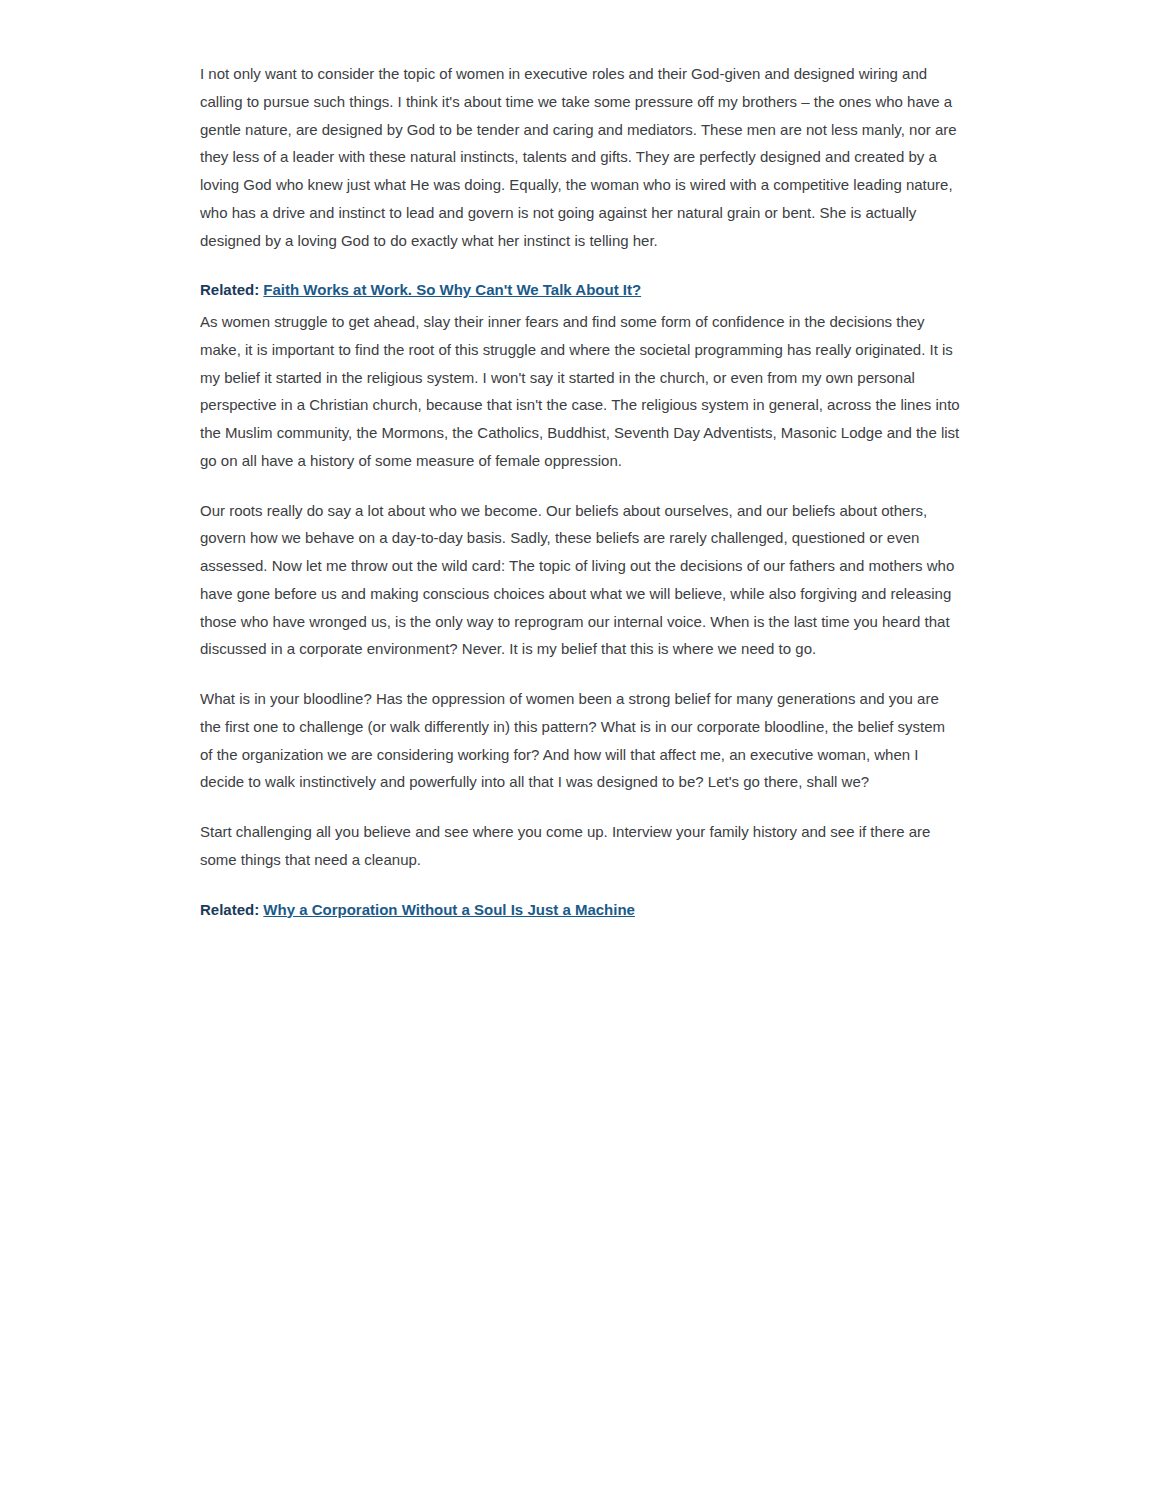I not only want to consider the topic of women in executive roles and their God-given and designed wiring and calling to pursue such things. I think it's about time we take some pressure off my brothers – the ones who have a gentle nature, are designed by God to be tender and caring and mediators. These men are not less manly, nor are they less of a leader with these natural instincts, talents and gifts. They are perfectly designed and created by a loving God who knew just what He was doing. Equally, the woman who is wired with a competitive leading nature, who has a drive and instinct to lead and govern is not going against her natural grain or bent. She is actually designed by a loving God to do exactly what her instinct is telling her.
Related: Faith Works at Work. So Why Can't We Talk About It?
As women struggle to get ahead, slay their inner fears and find some form of confidence in the decisions they make, it is important to find the root of this struggle and where the societal programming has really originated. It is my belief it started in the religious system. I won't say it started in the church, or even from my own personal perspective in a Christian church, because that isn't the case. The religious system in general, across the lines into the Muslim community, the Mormons, the Catholics, Buddhist, Seventh Day Adventists, Masonic Lodge and the list go on all have a history of some measure of female oppression.
Our roots really do say a lot about who we become. Our beliefs about ourselves, and our beliefs about others, govern how we behave on a day-to-day basis. Sadly, these beliefs are rarely challenged, questioned or even assessed. Now let me throw out the wild card: The topic of living out the decisions of our fathers and mothers who have gone before us and making conscious choices about what we will believe, while also forgiving and releasing those who have wronged us, is the only way to reprogram our internal voice. When is the last time you heard that discussed in a corporate environment? Never. It is my belief that this is where we need to go.
What is in your bloodline? Has the oppression of women been a strong belief for many generations and you are the first one to challenge (or walk differently in) this pattern? What is in our corporate bloodline, the belief system of the organization we are considering working for? And how will that affect me, an executive woman, when I decide to walk instinctively and powerfully into all that I was designed to be? Let's go there, shall we?
Start challenging all you believe and see where you come up. Interview your family history and see if there are some things that need a cleanup.
Related: Why a Corporation Without a Soul Is Just a Machine